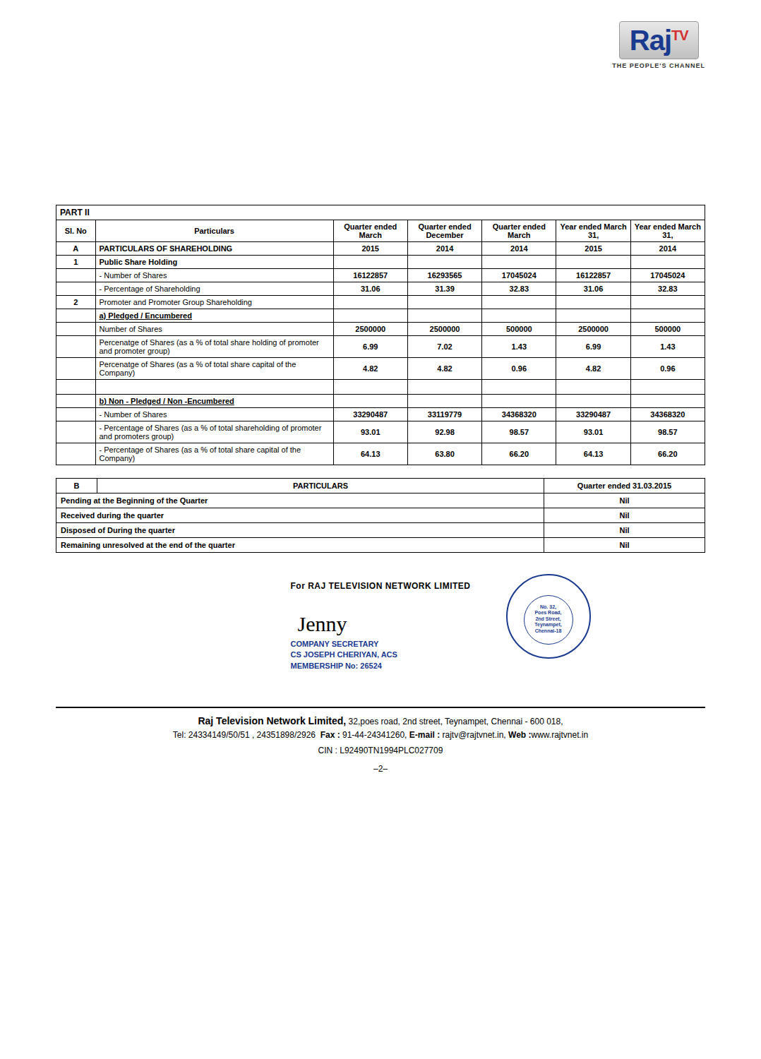RajTV
THE PEOPLE'S CHANNEL
| PART II |
| Sl. No | Particulars | Quarter ended March | Quarter ended December | Quarter ended March | Year ended March 31, | Year ended March 31, |
| A | PARTICULARS OF SHAREHOLDING | 2015 | 2014 | 2014 | 2015 | 2014 |
| 1 | Public Share Holding | | | | | |
| | - Number of Shares | 16122857 | 16293565 | 17045024 | 16122857 | 17045024 |
| | - Percentage of Shareholding | 31.06 | 31.39 | 32.83 | 31.06 | 32.83 |
| 2 | Promoter and Promoter Group Shareholding | | | | | |
| | a) Pledged / Encumbered | | | | | |
| | Number of Shares | 2500000 | 2500000 | 500000 | 2500000 | 500000 |
| | Percenatge of Shares (as a % of total share holding of promoter and promoter group) | 6.99 | 7.02 | 1.43 | 6.99 | 1.43 |
| | Percenatge of Shares (as a % of total share capital of the Company) | 4.82 | 4.82 | 0.96 | 4.82 | 0.96 |
| | b) Non - Pledged / Non -Encumbered | | | | | |
| | - Number of Shares | 33290487 | 33119779 | 34368320 | 33290487 | 34368320 |
| | - Percentage of Shares (as a % of total shareholding of promoter and promoters group) | 93.01 | 92.98 | 98.57 | 93.01 | 98.57 |
| | - Percentage of Shares (as a % of total share capital of the Company) | 64.13 | 63.80 | 66.20 | 64.13 | 66.20 |
| B | PARTICULARS | Quarter ended 31.03.2015 |
| Pending at the Beginning of the Quarter | Nil |
| Received during the quarter | Nil |
| Disposed of During the quarter | Nil |
| Remaining unresolved at the end of the quarter | Nil |
For RAJ TELEVISION NETWORK LIMITED
Jenny
COMPANY SECRETARY
CS JOSEPH CHERIYAN, ACS
MEMBERSHIP No: 26524
No. 32,
Poes Road,
2nd Street,
Teynampet,
Chennai-18
Raj Television Network Limited, 32,poes road, 2nd street, Teynampet, Chennai - 600 018,
Tel: 24334149/50/51 , 24351898/2926 Fax : 91-44-24341260, E-mail : rajtv@rajtvnet.in, Web : www.rajtvnet.in
CIN : L92490TN1994PLC027709
–2–